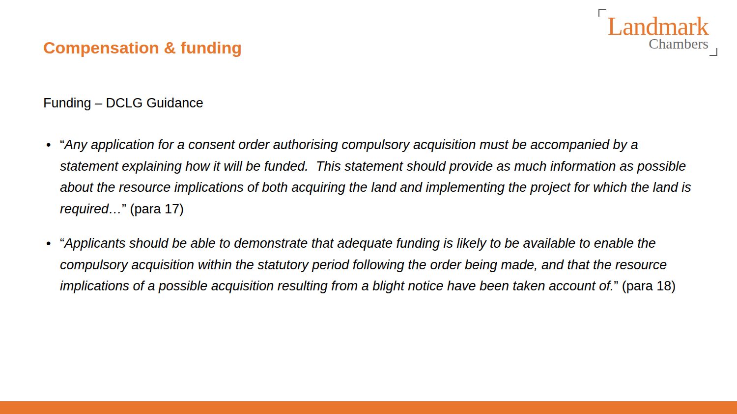Landmark Chambers
Compensation & funding
Funding – DCLG Guidance
“Any application for a consent order authorising compulsory acquisition must be accompanied by a statement explaining how it will be funded. This statement should provide as much information as possible about the resource implications of both acquiring the land and implementing the project for which the land is required…” (para 17)
“Applicants should be able to demonstrate that adequate funding is likely to be available to enable the compulsory acquisition within the statutory period following the order being made, and that the resource implications of a possible acquisition resulting from a blight notice have been taken account of.” (para 18)